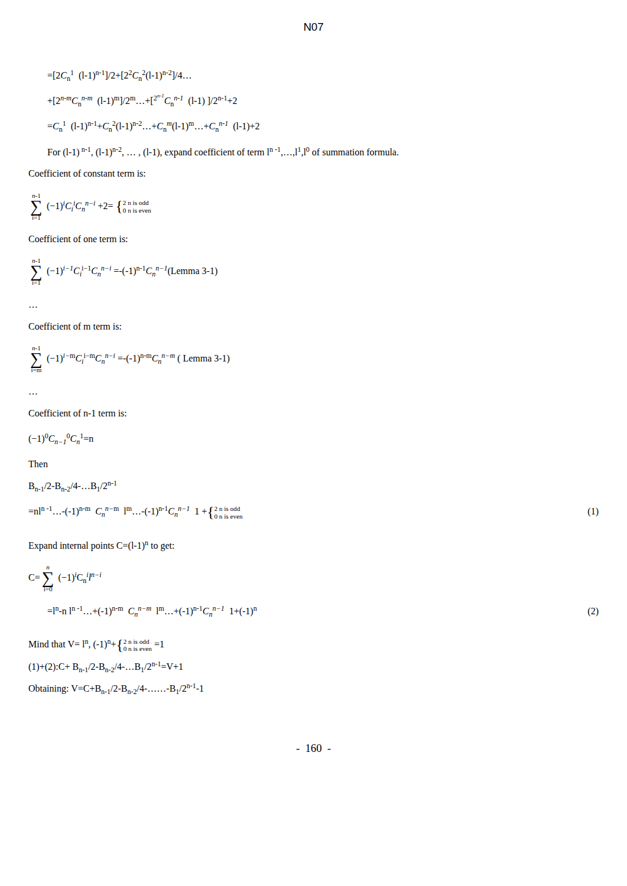N07
=[2Cn1 (l-1)n-1]/2+[22Cn2(l-1)n-2]/4…
+[2n-mCnn-m (l-1)m]/2m…+[2n-1Cnn-1 (l-1) ]/2n-1+2
=Cn1 (l-1)n-1+Cn2(l-1)n-2…+Cnm(l-1)m…+Cnn-1 (l-1)+2
For (l-1) n-1, (l-1)n-2, … , (l-1), expand coefficient of term ln -1,…,l1,l0 of summation formula.
Coefficient of constant term is:
n-1∑i=1 (−1)iCiiCnn−i +2= {2 n is odd
0 n is even
Coefficient of one term is:
n-1∑i=1 (−1)i−1Cii−1Cnn−i =-(-1)n-1Cnn−1(Lemma 3-1)
…
Coefficient of m term is:
n-1∑i=m (−1)i−mCii−mCnn−i =-(-1)n-mCnn−m ( Lemma 3-1)
…
Coefficient of n-1 term is:
(−1)0Cn−10Cn1=n
Then
Bn-1/2-Bn-2/4-…B1/2n-1
=nln -1…-(-1)n-m Cnn−m lm…-(-1)n-1Cnn−1 1 +{2 n is odd
0 n is even (1)
Expand internal points C=(l-1)n to get:
C=n∑i=0 (−1)iCniln−i
=ln-n ln -1…+(-1)n-m Cnn−m lm…+(-1)n-1Cnn−1 1+(-1)n (2)
Mind that V= ln, (-1)n+{2 n is odd
0 n is even =1
(1)+(2):C+ Bn-1/2-Bn-2/4-…B1/2n-1=V+1
Obtaining: V=C+Bn-1/2-Bn-2/4-……-B1/2n-1-1
- 160 -